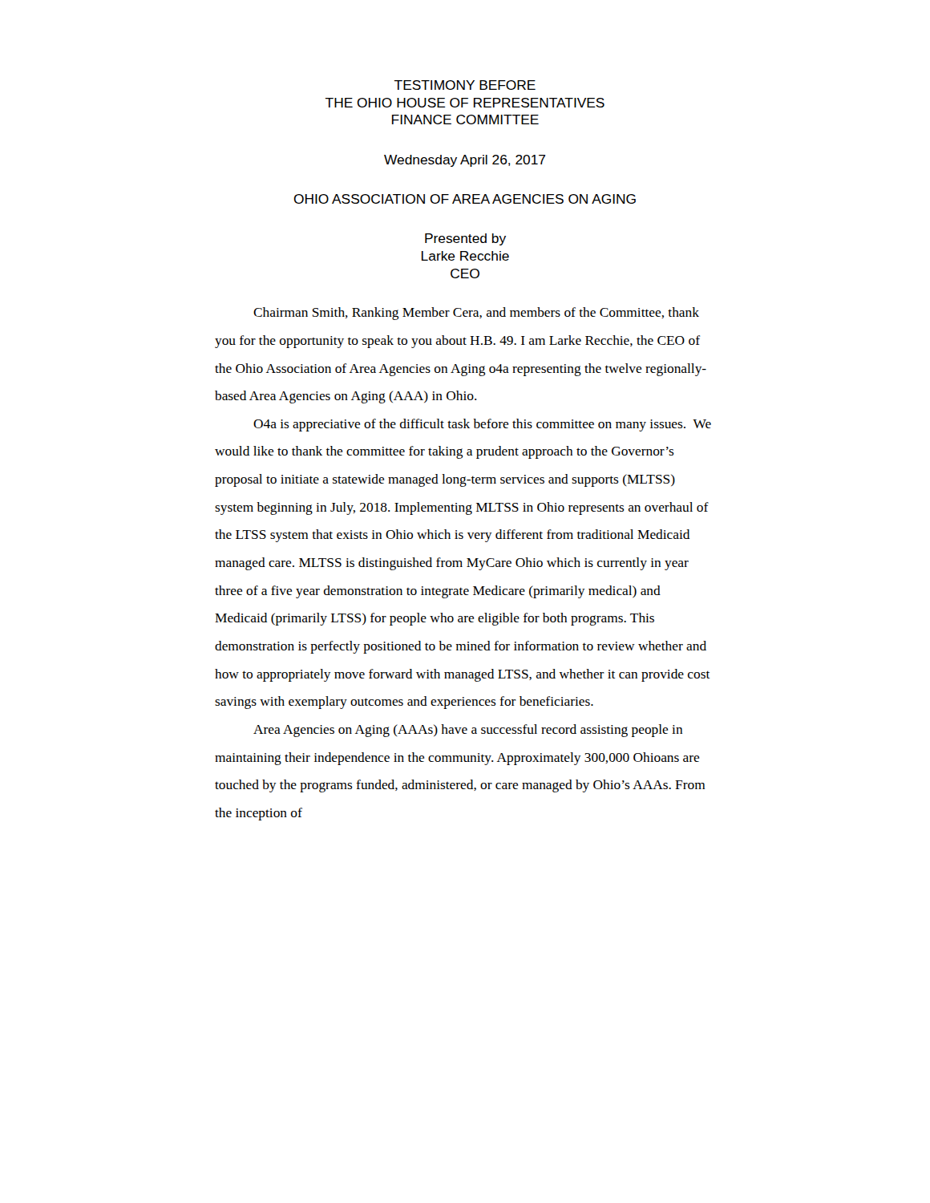TESTIMONY BEFORE
THE OHIO HOUSE OF REPRESENTATIVES
FINANCE COMMITTEE
Wednesday April 26, 2017
OHIO ASSOCIATION OF AREA AGENCIES ON AGING
Presented by
Larke Recchie
CEO
Chairman Smith, Ranking Member Cera, and members of the Committee, thank you for the opportunity to speak to you about H.B. 49. I am Larke Recchie, the CEO of the Ohio Association of Area Agencies on Aging o4a representing the twelve regionally-based Area Agencies on Aging (AAA) in Ohio.
O4a is appreciative of the difficult task before this committee on many issues. We would like to thank the committee for taking a prudent approach to the Governor’s proposal to initiate a statewide managed long-term services and supports (MLTSS) system beginning in July, 2018. Implementing MLTSS in Ohio represents an overhaul of the LTSS system that exists in Ohio which is very different from traditional Medicaid managed care. MLTSS is distinguished from MyCare Ohio which is currently in year three of a five year demonstration to integrate Medicare (primarily medical) and Medicaid (primarily LTSS) for people who are eligible for both programs. This demonstration is perfectly positioned to be mined for information to review whether and how to appropriately move forward with managed LTSS, and whether it can provide cost savings with exemplary outcomes and experiences for beneficiaries.
Area Agencies on Aging (AAAs) have a successful record assisting people in maintaining their independence in the community. Approximately 300,000 Ohioans are touched by the programs funded, administered, or care managed by Ohio’s AAAs. From the inception of